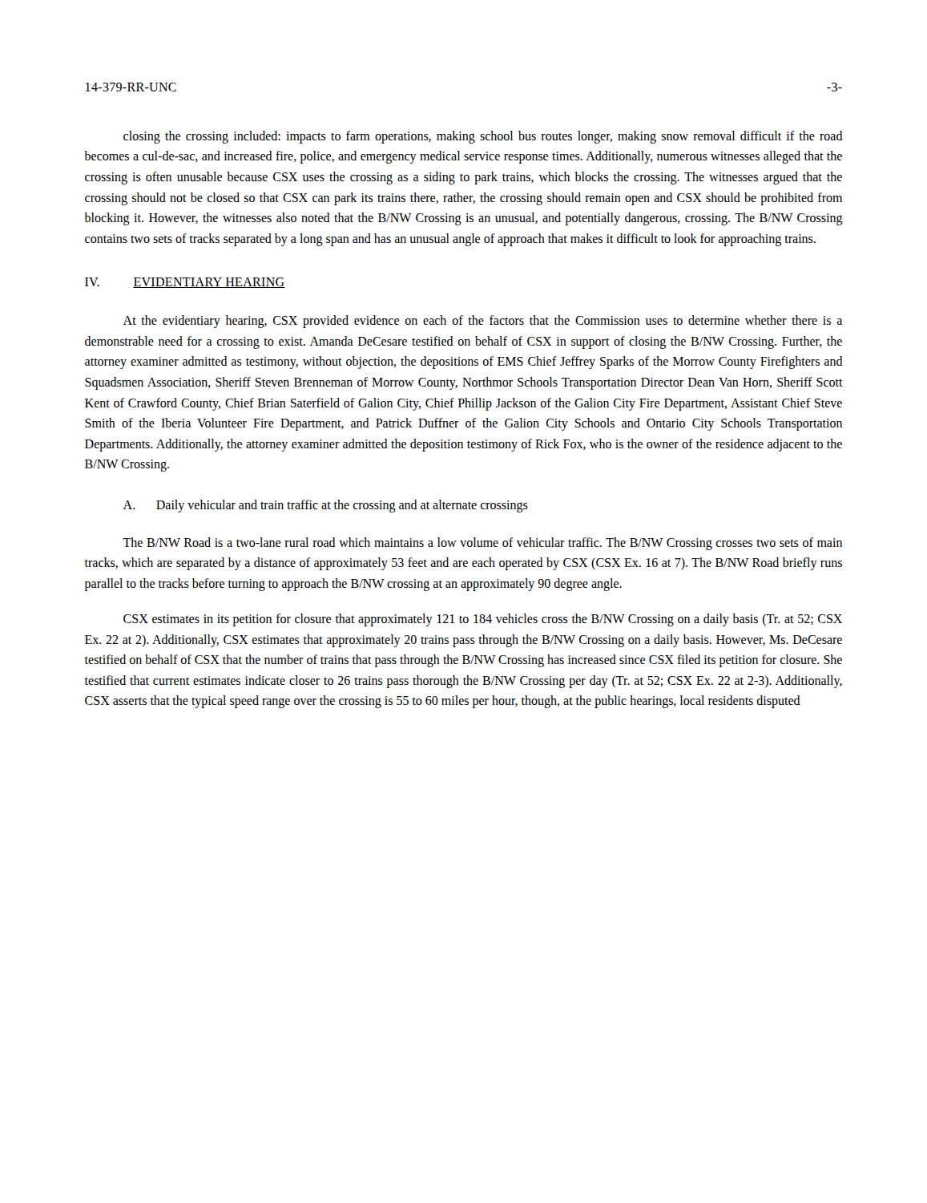14-379-RR-UNC -3-
closing the crossing included: impacts to farm operations, making school bus routes longer, making snow removal difficult if the road becomes a cul-de-sac, and increased fire, police, and emergency medical service response times. Additionally, numerous witnesses alleged that the crossing is often unusable because CSX uses the crossing as a siding to park trains, which blocks the crossing. The witnesses argued that the crossing should not be closed so that CSX can park its trains there, rather, the crossing should remain open and CSX should be prohibited from blocking it. However, the witnesses also noted that the B/NW Crossing is an unusual, and potentially dangerous, crossing. The B/NW Crossing contains two sets of tracks separated by a long span and has an unusual angle of approach that makes it difficult to look for approaching trains.
IV. EVIDENTIARY HEARING
At the evidentiary hearing, CSX provided evidence on each of the factors that the Commission uses to determine whether there is a demonstrable need for a crossing to exist. Amanda DeCesare testified on behalf of CSX in support of closing the B/NW Crossing. Further, the attorney examiner admitted as testimony, without objection, the depositions of EMS Chief Jeffrey Sparks of the Morrow County Firefighters and Squadsmen Association, Sheriff Steven Brenneman of Morrow County, Northmor Schools Transportation Director Dean Van Horn, Sheriff Scott Kent of Crawford County, Chief Brian Saterfield of Galion City, Chief Phillip Jackson of the Galion City Fire Department, Assistant Chief Steve Smith of the Iberia Volunteer Fire Department, and Patrick Duffner of the Galion City Schools and Ontario City Schools Transportation Departments. Additionally, the attorney examiner admitted the deposition testimony of Rick Fox, who is the owner of the residence adjacent to the B/NW Crossing.
A. Daily vehicular and train traffic at the crossing and at alternate crossings
The B/NW Road is a two-lane rural road which maintains a low volume of vehicular traffic. The B/NW Crossing crosses two sets of main tracks, which are separated by a distance of approximately 53 feet and are each operated by CSX (CSX Ex. 16 at 7). The B/NW Road briefly runs parallel to the tracks before turning to approach the B/NW crossing at an approximately 90 degree angle.
CSX estimates in its petition for closure that approximately 121 to 184 vehicles cross the B/NW Crossing on a daily basis (Tr. at 52; CSX Ex. 22 at 2). Additionally, CSX estimates that approximately 20 trains pass through the B/NW Crossing on a daily basis. However, Ms. DeCesare testified on behalf of CSX that the number of trains that pass through the B/NW Crossing has increased since CSX filed its petition for closure. She testified that current estimates indicate closer to 26 trains pass thorough the B/NW Crossing per day (Tr. at 52; CSX Ex. 22 at 2-3). Additionally, CSX asserts that the typical speed range over the crossing is 55 to 60 miles per hour, though, at the public hearings, local residents disputed